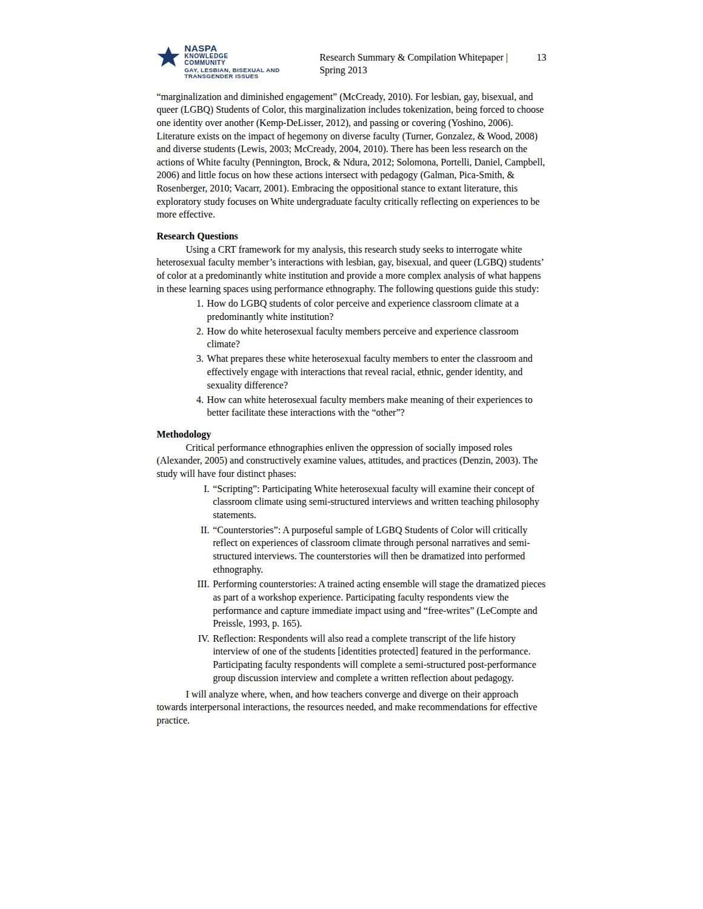NASPA
KNOWLEDGE
COMMUNITY
GAY, LESBIAN, BISEXUAL AND
TRANSGENDER ISSUES
Research Summary & Compilation Whitepaper | Spring 2013 13
“marginalization and diminished engagement” (McCready, 2010). For lesbian, gay, bisexual, and queer (LGBQ) Students of Color, this marginalization includes tokenization, being forced to choose one identity over another (Kemp-DeLisser, 2012), and passing or covering (Yoshino, 2006). Literature exists on the impact of hegemony on diverse faculty (Turner, Gonzalez, & Wood, 2008) and diverse students (Lewis, 2003; McCready, 2004, 2010). There has been less research on the actions of White faculty (Pennington, Brock, & Ndura, 2012; Solomona, Portelli, Daniel, Campbell, 2006) and little focus on how these actions intersect with pedagogy (Galman, Pica-Smith, & Rosenberger, 2010; Vacarr, 2001). Embracing the oppositional stance to extant literature, this exploratory study focuses on White undergraduate faculty critically reflecting on experiences to be more effective.
Research Questions
Using a CRT framework for my analysis, this research study seeks to interrogate white heterosexual faculty member’s interactions with lesbian, gay, bisexual, and queer (LGBQ) students’ of color at a predominantly white institution and provide a more complex analysis of what happens in these learning spaces using performance ethnography. The following questions guide this study:
How do LGBQ students of color perceive and experience classroom climate at a predominantly white institution?
How do white heterosexual faculty members perceive and experience classroom climate?
What prepares these white heterosexual faculty members to enter the classroom and effectively engage with interactions that reveal racial, ethnic, gender identity, and sexuality difference?
How can white heterosexual faculty members make meaning of their experiences to better facilitate these interactions with the “other”?
Methodology
Critical performance ethnographies enliven the oppression of socially imposed roles (Alexander, 2005) and constructively examine values, attitudes, and practices (Denzin, 2003). The study will have four distinct phases:
“Scripting”: Participating White heterosexual faculty will examine their concept of classroom climate using semi-structured interviews and written teaching philosophy statements.
“Counterstories”: A purposeful sample of LGBQ Students of Color will critically reflect on experiences of classroom climate through personal narratives and semi-structured interviews. The counterstories will then be dramatized into performed ethnography.
Performing counterstories: A trained acting ensemble will stage the dramatized pieces as part of a workshop experience. Participating faculty respondents view the performance and capture immediate impact using and “free-writes” (LeCompte and Preissle, 1993, p. 165).
Reflection: Respondents will also read a complete transcript of the life history interview of one of the students [identities protected] featured in the performance. Participating faculty respondents will complete a semi-structured post-performance group discussion interview and complete a written reflection about pedagogy.
I will analyze where, when, and how teachers converge and diverge on their approach towards interpersonal interactions, the resources needed, and make recommendations for effective practice.